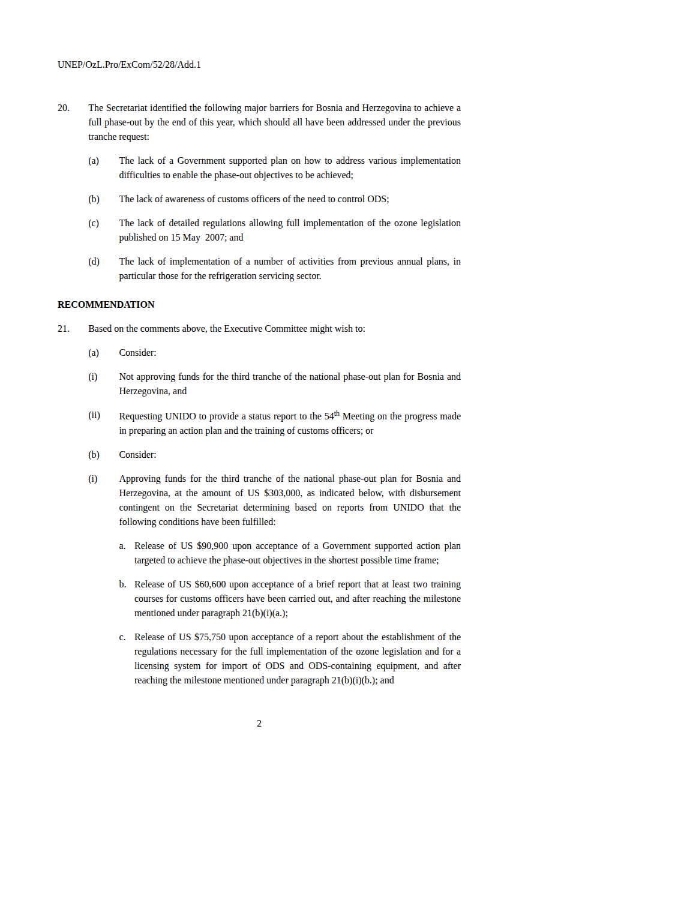UNEP/OzL.Pro/ExCom/52/28/Add.1
20.
The Secretariat identified the following major barriers for Bosnia and Herzegovina to achieve a full phase-out by the end of this year, which should all have been addressed under the previous tranche request:
(a)
The lack of a Government supported plan on how to address various implementation difficulties to enable the phase-out objectives to be achieved;
(b)
The lack of awareness of customs officers of the need to control ODS;
(c)
The lack of detailed regulations allowing full implementation of the ozone legislation published on 15 May 2007; and
(d)
The lack of implementation of a number of activities from previous annual plans, in particular those for the refrigeration servicing sector.
RECOMMENDATION
21.
Based on the comments above, the Executive Committee might wish to:
(a)
Consider:
(i)
Not approving funds for the third tranche of the national phase-out plan for Bosnia and Herzegovina, and
(ii)
Requesting UNIDO to provide a status report to the 54th Meeting on the progress made in preparing an action plan and the training of customs officers; or
(b)
Consider:
(i)
Approving funds for the third tranche of the national phase-out plan for Bosnia and Herzegovina, at the amount of US $303,000, as indicated below, with disbursement contingent on the Secretariat determining based on reports from UNIDO that the following conditions have been fulfilled:
a.
Release of US $90,900 upon acceptance of a Government supported action plan targeted to achieve the phase-out objectives in the shortest possible time frame;
b.
Release of US $60,600 upon acceptance of a brief report that at least two training courses for customs officers have been carried out, and after reaching the milestone mentioned under paragraph 21(b)(i)(a.);
c.
Release of US $75,750 upon acceptance of a report about the establishment of the regulations necessary for the full implementation of the ozone legislation and for a licensing system for import of ODS and ODS-containing equipment, and after reaching the milestone mentioned under paragraph 21(b)(i)(b.); and
2